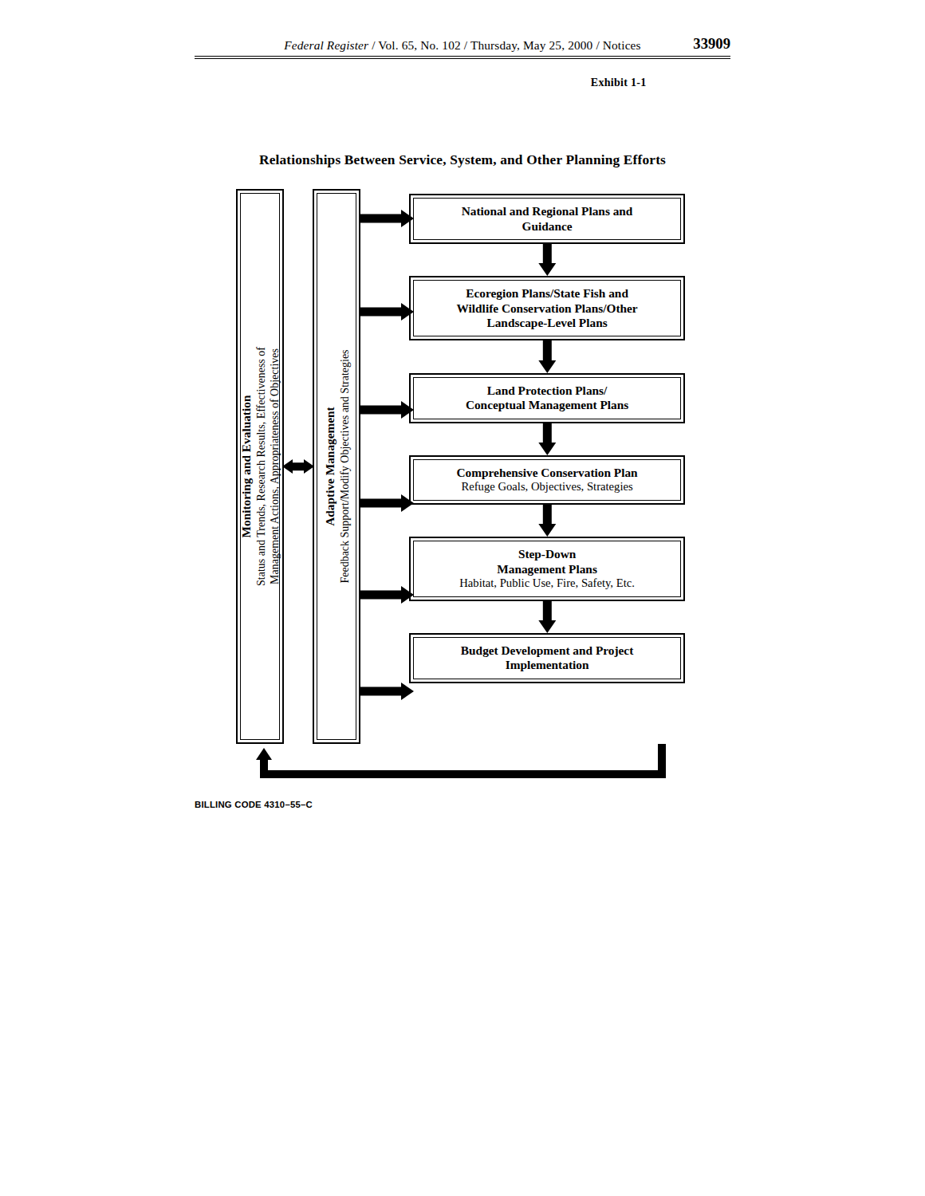Federal Register / Vol. 65, No. 102 / Thursday, May 25, 2000 / Notices
33909
Exhibit 1-1
Relationships Between Service, System, and Other Planning Efforts
Monitoring and Evaluation
Status and Trends, Research Results, Effectiveness of
Management Actions, Appropriateness of Objectives
Adaptive Management
Feedback Support/Modify Objectives and Strategies
National and Regional Plans and
Guidance
Ecoregion Plans/State Fish and
Wildlife Conservation Plans/Other
Landscape-Level Plans
Land Protection Plans/
Conceptual Management Plans
Comprehensive Conservation Plan
Refuge Goals, Objectives, Strategies
Step-Down
Management Plans
Habitat, Public Use, Fire, Safety, Etc.
Budget Development and Project
Implementation
BILLING CODE 4310–55–C